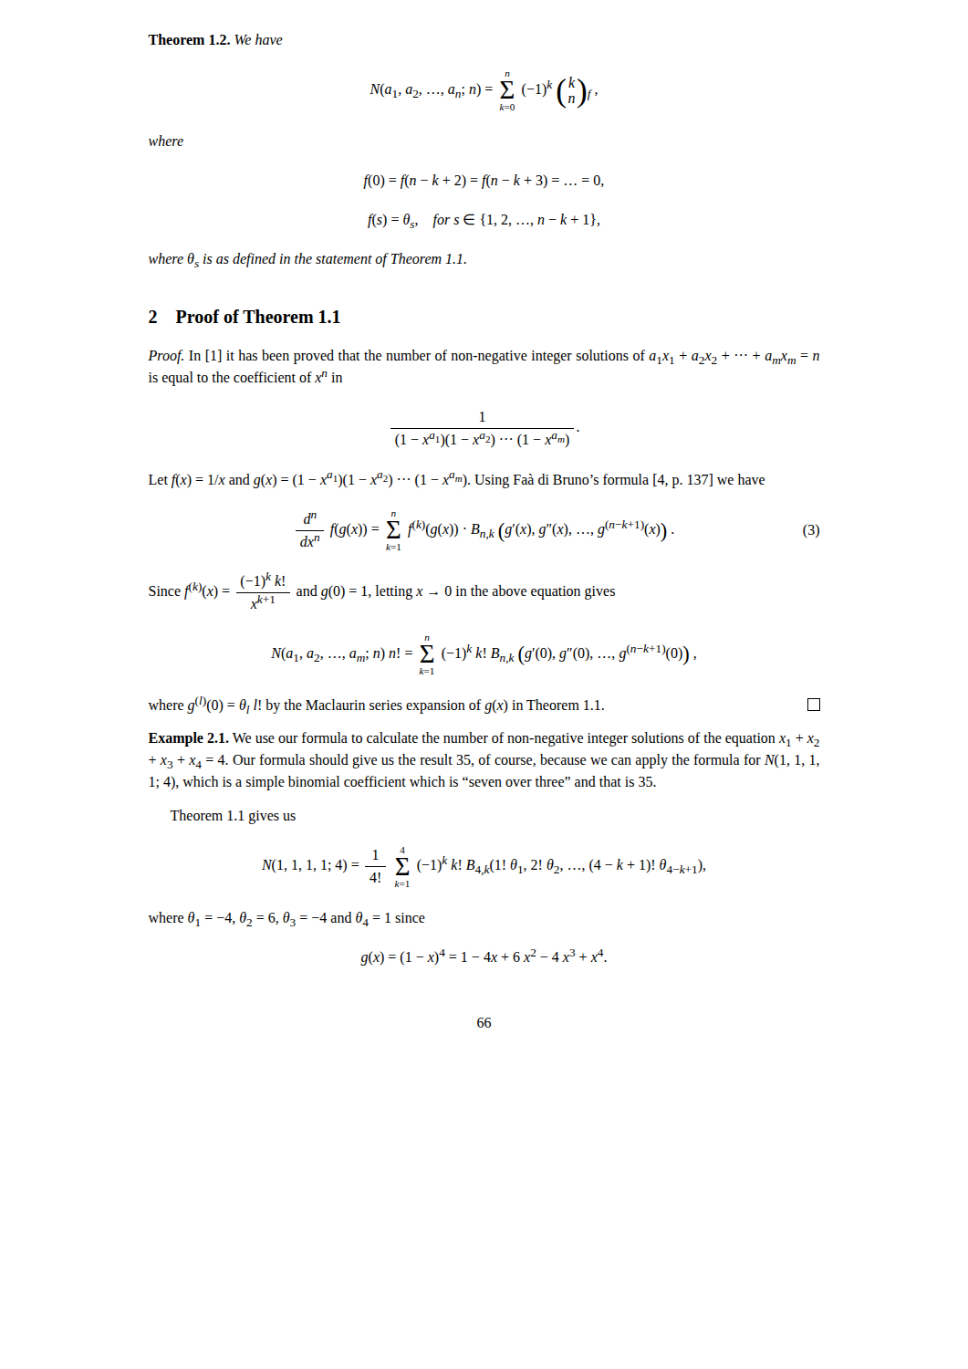Theorem 1.2. We have
N(a1, a2, …, an; n) = nΣk=0 (−1)k (kn)f ,
where
f(0) = f(n − k + 2) = f(n − k + 3) = … = 0,
f(s) = θs, for s ∈ {1, 2, …, n − k + 1},
where θs is as defined in the statement of Theorem 1.1.
2 Proof of Theorem 1.1
Proof. In [1] it has been proved that the number of non-negative integer solutions of a1x1 + a2x2 + ··· + amxm = n is equal to the coefficient of xn in
1 (1 − xa1)(1 − xa2) ··· (1 − xam) .
Let f(x) = 1/x and g(x) = (1 − xa1)(1 − xa2) ··· (1 − xam). Using Faà di Bruno’s formula [4, p. 137] we have
dn dxn f(g(x)) = nΣk=1 f(k)(g(x)) · Bn,k (g′(x), g″(x), …, g(n−k+1)(x)) . (3)
Since f(k)(x) = (−1)k k!xk+1 and g(0) = 1, letting x → 0 in the above equation gives
N(a1, a2, …, am; n) n! = nΣk=1 (−1)k k! Bn,k (g′(0), g″(0), …, g(n−k+1)(0)) ,
where g(l)(0) = θl l! by the Maclaurin series expansion of g(x) in Theorem 1.1.
Example 2.1. We use our formula to calculate the number of non-negative integer solutions of the equation x1 + x2 + x3 + x4 = 4. Our formula should give us the result 35, of course, because we can apply the formula for N(1, 1, 1, 1; 4), which is a simple binomial coefficient which is “seven over three” and that is 35.
Theorem 1.1 gives us
N(1, 1, 1, 1; 4) = 14! 4 Σk=1 (−1)k k! B4,k(1! θ1, 2! θ2, …, (4 − k + 1)! θ4−k+1),
where θ1 = −4, θ2 = 6, θ3 = −4 and θ4 = 1 since
g(x) = (1 − x)4 = 1 − 4x + 6 x2 − 4 x3 + x4.
66